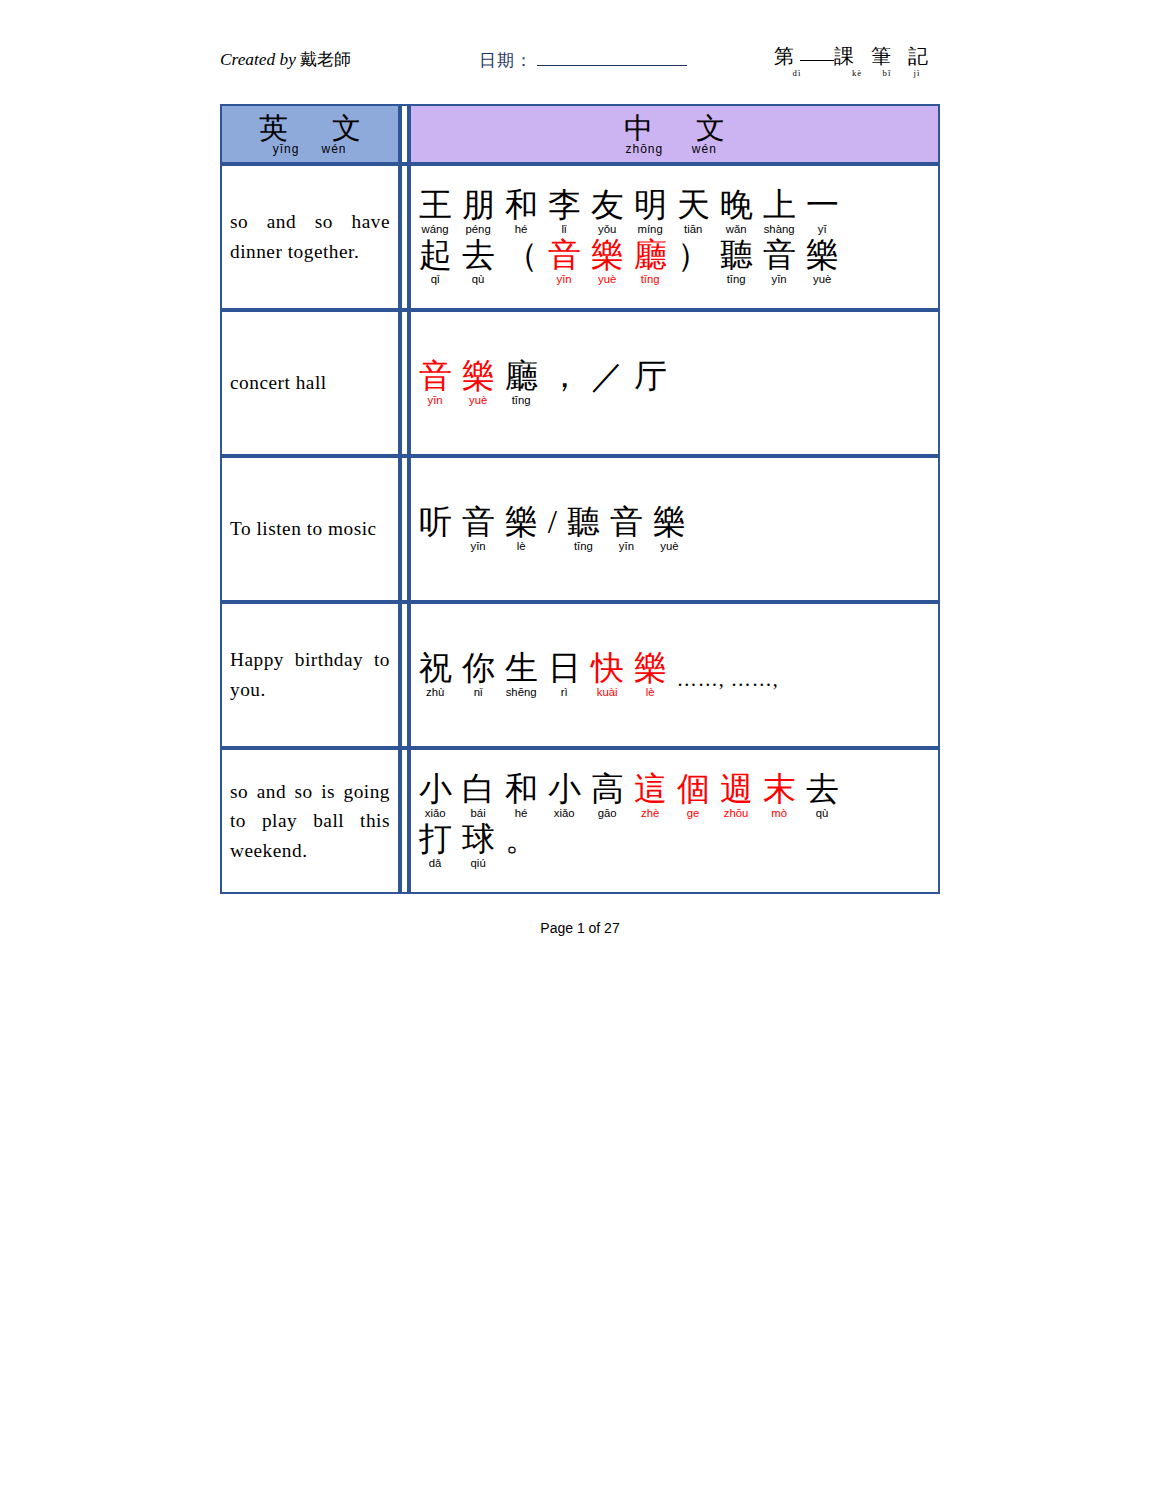Created by 戴老師
日期：
第 課 筆 記
dì kè bǐ jì
| 英 文 yīng wén | | 中 文 zhōng wén |
| --- | --- | --- |
| so and so have dinner together. | | 王 wáng 朋 péng 和 hé 李 lǐ 友 yǒu 明 míng 天 tiān 晚 wǎn 上 shàng 一 yī 起 qǐ 去 qù （ x 音 yīn 樂 yuè 廳 tīng ） x 聽 tīng 音 yīn 樂 yuè |
| concert hall | | 音 yīn 樂 yuè 廳 tīng ， x ／ x 厅 x |
| To listen to mosic | | 听 x 音 yīn 樂 lè / x 聽 tīng 音 yīn 樂 yuè |
| Happy birthday to you. | | 祝 zhù 你 nǐ 生 shēng 日 rì 快 kuài 樂 lè ……, ……, |
| so and so is going to play ball this weekend. | | 小 xiǎo 白 bái 和 hé 小 xiǎo 高 gāo 這 zhè 個 ge 週 zhōu 末 mò 去 qù 打 dǎ 球 qiú 。 x |
Page 1 of 27